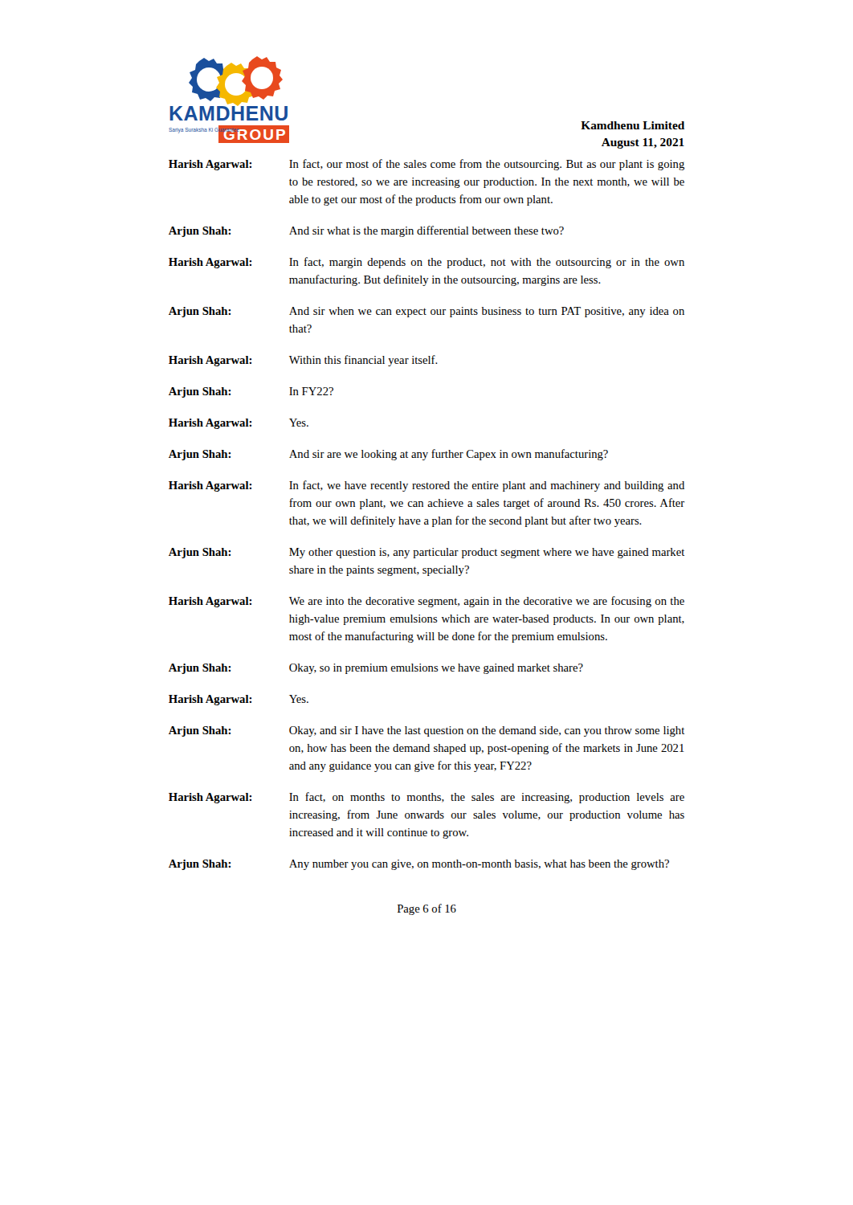KAMDHENU GROUP Sariya Suraksha Ki Guarantee
Kamdhenu Limited
August 11, 2021
Harish Agarwal:
In fact, our most of the sales come from the outsourcing. But as our plant is going to be restored, so we are increasing our production. In the next month, we will be able to get our most of the products from our own plant.
Arjun Shah:
And sir what is the margin differential between these two?
Harish Agarwal:
In fact, margin depends on the product, not with the outsourcing or in the own manufacturing. But definitely in the outsourcing, margins are less.
Arjun Shah:
And sir when we can expect our paints business to turn PAT positive, any idea on that?
Harish Agarwal:
Within this financial year itself.
Arjun Shah:
In FY22?
Harish Agarwal:
Yes.
Arjun Shah:
And sir are we looking at any further Capex in own manufacturing?
Harish Agarwal:
In fact, we have recently restored the entire plant and machinery and building and from our own plant, we can achieve a sales target of around Rs. 450 crores. After that, we will definitely have a plan for the second plant but after two years.
Arjun Shah:
My other question is, any particular product segment where we have gained market share in the paints segment, specially?
Harish Agarwal:
We are into the decorative segment, again in the decorative we are focusing on the high-value premium emulsions which are water-based products. In our own plant, most of the manufacturing will be done for the premium emulsions.
Arjun Shah:
Okay, so in premium emulsions we have gained market share?
Harish Agarwal:
Yes.
Arjun Shah:
Okay, and sir I have the last question on the demand side, can you throw some light on, how has been the demand shaped up, post-opening of the markets in June 2021 and any guidance you can give for this year, FY22?
Harish Agarwal:
In fact, on months to months, the sales are increasing, production levels are increasing, from June onwards our sales volume, our production volume has increased and it will continue to grow.
Arjun Shah:
Any number you can give, on month-on-month basis, what has been the growth?
Page 6 of 16